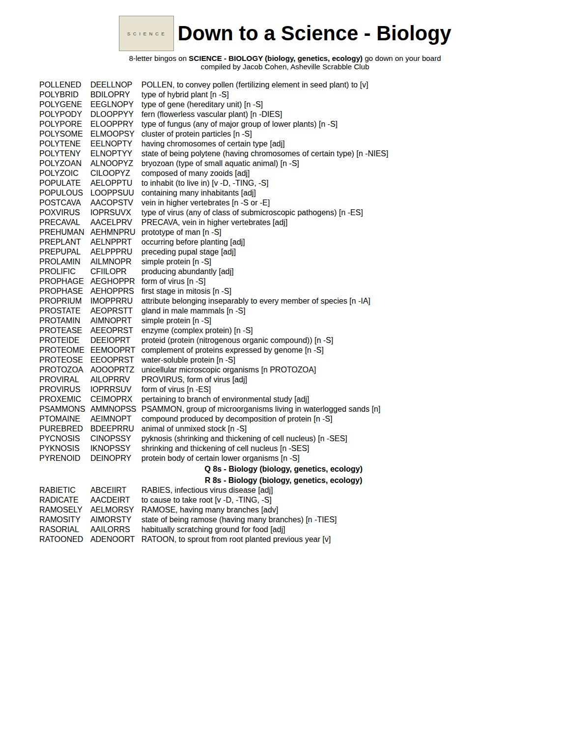S C I E N C E
Down to a Science - Biology
8-letter bingos on SCIENCE - BIOLOGY (biology, genetics, ecology) go down on your board compiled by Jacob Cohen, Asheville Scrabble Club
| POLLENED | DEELLNOP | POLLEN, to convey pollen (fertilizing element in seed plant) to [v] |
| POLYBRID | BDILOPRY | type of hybrid plant [n -S] |
| POLYGENE | EEGLNOPY | type of gene (hereditary unit) [n -S] |
| POLYPODY | DLOOPPYY | fern (flowerless vascular plant) [n -DIES] |
| POLYPORE | ELOOPPRY | type of fungus (any of major group of lower plants) [n -S] |
| POLYSOME | ELMOOPSY | cluster of protein particles [n -S] |
| POLYTENE | EELNOPTY | having chromosomes of certain type [adj] |
| POLYTENY | ELNOPTYY | state of being polytene (having chromosomes of certain type) [n -NIES] |
| POLYZOAN | ALNOOPYZ | bryozoan (type of small aquatic animal) [n -S] |
| POLYZOIC | CILOOPYZ | composed of many zooids [adj] |
| POPULATE | AELOPPTU | to inhabit (to live in) [v -D, -TING, -S] |
| POPULOUS | LOOPPSUU | containing many inhabitants [adj] |
| POSTCAVA | AACOPSTV | vein in higher vertebrates [n -S or -E] |
| POXVIRUS | IOPRSUVX | type of virus (any of class of submicroscopic pathogens) [n -ES] |
| PRECAVAL | AACELPRV | PRECAVA, vein in higher vertebrates [adj] |
| PREHUMAN | AEHMNPRU | prototype of man [n -S] |
| PREPLANT | AELNPPRT | occurring before planting [adj] |
| PREPUPAL | AELPPPRU | preceding pupal stage [adj] |
| PROLAMIN | AILMNOPR | simple protein [n -S] |
| PROLIFIC | CFIILOPR | producing abundantly [adj] |
| PROPHAGE | AEGHOPPR | form of virus [n -S] |
| PROPHASE | AEHOPPRS | first stage in mitosis [n -S] |
| PROPRIUM | IMOPPRRU | attribute belonging inseparably to every member of species [n -IA] |
| PROSTATE | AEOPRSTT | gland in male mammals [n -S] |
| PROTAMIN | AIMNOPRT | simple protein [n -S] |
| PROTEASE | AEEOPRST | enzyme (complex protein) [n -S] |
| PROTEIDE | DEEIOPRT | proteid (protein (nitrogenous organic compound)) [n -S] |
| PROTEOME | EEMOOPRT | complement of proteins expressed by genome [n -S] |
| PROTEOSE | EEOOPRST | water-soluble protein [n -S] |
| PROTOZOA | AOOOPRTZ | unicellular microscopic organisms [n PROTOZOA] |
| PROVIRAL | AILOPRRV | PROVIRUS, form of virus [adj] |
| PROVIRUS | IOPRRSUV | form of virus [n -ES] |
| PROXEMIC | CEIMOPRX | pertaining to branch of environmental study [adj] |
| PSAMMONS | AMMNOPSS | PSAMMON, group of microorganisms living in waterlogged sands [n] |
| PTOMAINE | AEIMNOPT | compound produced by decomposition of protein [n -S] |
| PUREBRED | BDEEPRRU | animal of unmixed stock [n -S] |
| PYCNOSIS | CINOPSSY | pyknosis (shrinking and thickening of cell nucleus) [n -SES] |
| PYKNOSIS | IKNOPSSY | shrinking and thickening of cell nucleus [n -SES] |
| PYRENOID | DEINOPRY | protein body of certain lower organisms [n -S] |
| Q 8s - Biology (biology, genetics, ecology) |
| R 8s - Biology (biology, genetics, ecology) |
| RABIETIC | ABCEIIRT | RABIES, infectious virus disease [adj] |
| RADICATE | AACDEIRT | to cause to take root [v -D, -TING, -S] |
| RAMOSELY | AELMORSY | RAMOSE, having many branches [adv] |
| RAMOSITY | AIMORSTY | state of being ramose (having many branches) [n -TIES] |
| RASORIAL | AAILORRS | habitually scratching ground for food [adj] |
| RATOONED | ADENOORT | RATOON, to sprout from root planted previous year [v] |